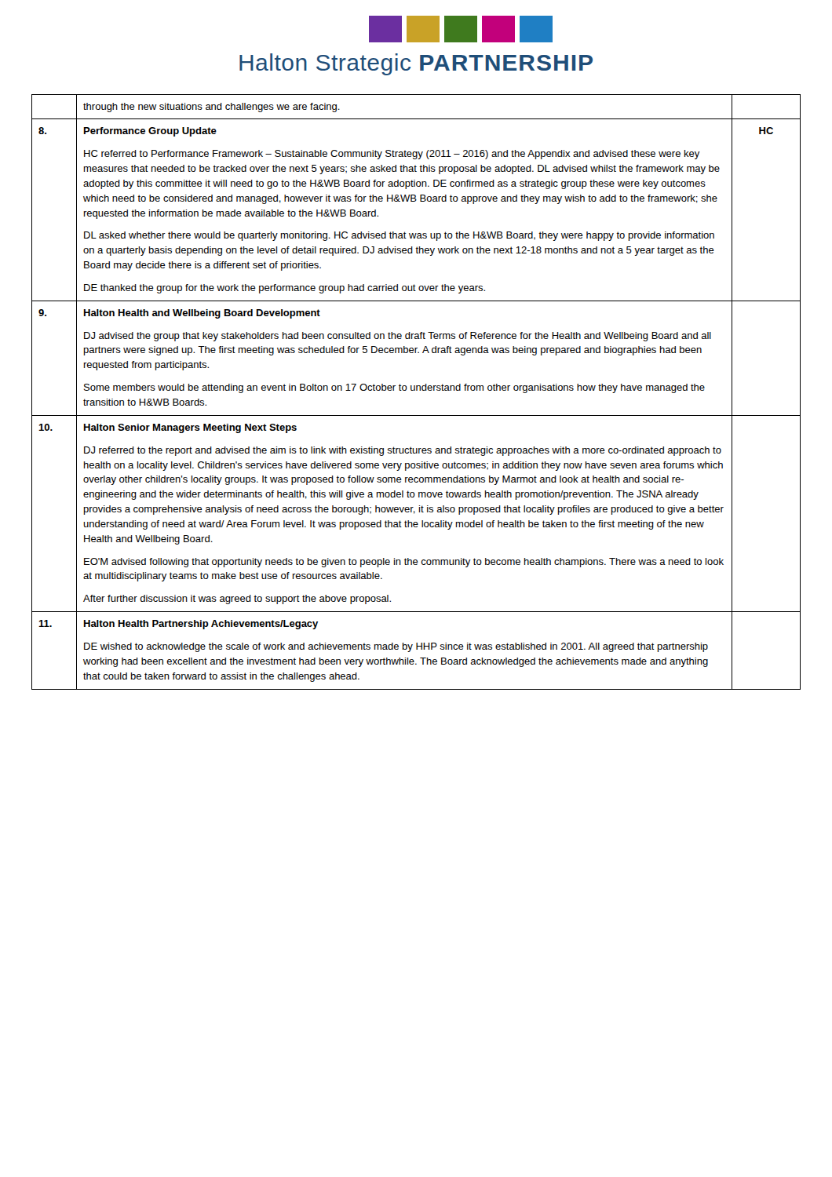Halton Strategic PARTNERSHIP
| | through the new situations and challenges we are facing. | |
| 8. | Performance Group Update HC referred to Performance Framework – Sustainable Community Strategy (2011 – 2016) and the Appendix and advised these were key measures that needed to be tracked over the next 5 years; she asked that this proposal be adopted. DL advised whilst the framework may be adopted by this committee it will need to go to the H&WB Board for adoption. DE confirmed as a strategic group these were key outcomes which need to be considered and managed, however it was for the H&WB Board to approve and they may wish to add to the framework; she requested the information be made available to the H&WB Board. DL asked whether there would be quarterly monitoring. HC advised that was up to the H&WB Board, they were happy to provide information on a quarterly basis depending on the level of detail required. DJ advised they work on the next 12-18 months and not a 5 year target as the Board may decide there is a different set of priorities. DE thanked the group for the work the performance group had carried out over the years. | HC |
| 9. | Halton Health and Wellbeing Board Development DJ advised the group that key stakeholders had been consulted on the draft Terms of Reference for the Health and Wellbeing Board and all partners were signed up. The first meeting was scheduled for 5 December. A draft agenda was being prepared and biographies had been requested from participants. Some members would be attending an event in Bolton on 17 October to understand from other organisations how they have managed the transition to H&WB Boards. | |
| 10. | Halton Senior Managers Meeting Next Steps DJ referred to the report and advised the aim is to link with existing structures and strategic approaches with a more co-ordinated approach to health on a locality level. Children's services have delivered some very positive outcomes; in addition they now have seven area forums which overlay other children's locality groups. It was proposed to follow some recommendations by Marmot and look at health and social re-engineering and the wider determinants of health, this will give a model to move towards health promotion/prevention. The JSNA already provides a comprehensive analysis of need across the borough; however, it is also proposed that locality profiles are produced to give a better understanding of need at ward/ Area Forum level. It was proposed that the locality model of health be taken to the first meeting of the new Health and Wellbeing Board. EO'M advised following that opportunity needs to be given to people in the community to become health champions. There was a need to look at multidisciplinary teams to make best use of resources available. After further discussion it was agreed to support the above proposal. | |
| 11. | Halton Health Partnership Achievements/Legacy DE wished to acknowledge the scale of work and achievements made by HHP since it was established in 2001. All agreed that partnership working had been excellent and the investment had been very worthwhile. The Board acknowledged the achievements made and anything that could be taken forward to assist in the challenges ahead. | |